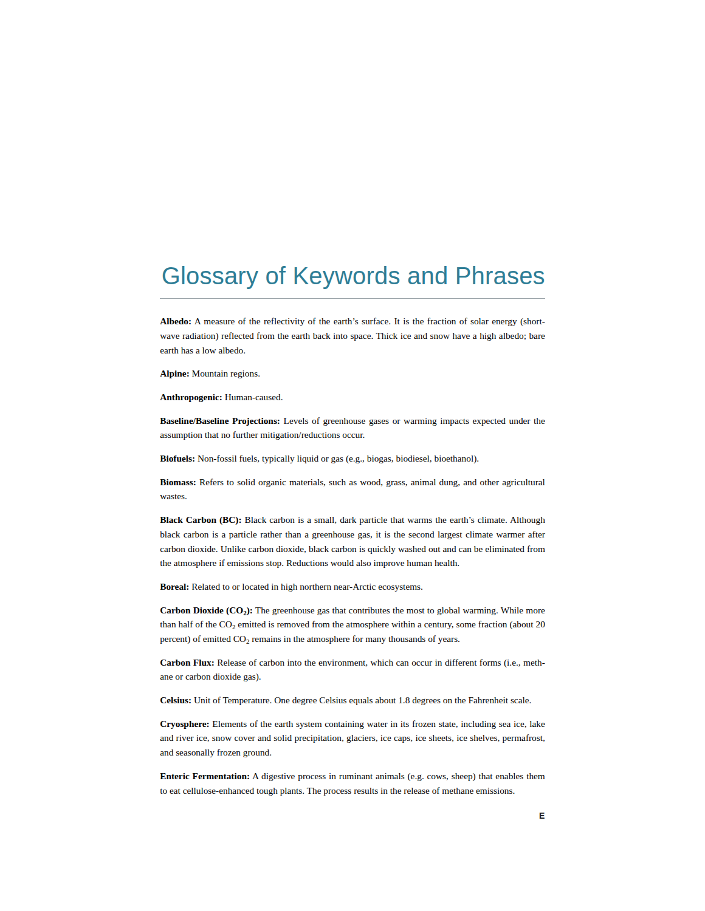Glossary of Keywords and Phrases
Albedo: A measure of the reflectivity of the earth’s surface. It is the fraction of solar energy (shortwave radiation) reflected from the earth back into space. Thick ice and snow have a high albedo; bare earth has a low albedo.
Alpine: Mountain regions.
Anthropogenic: Human-caused.
Baseline/Baseline Projections: Levels of greenhouse gases or warming impacts expected under the assumption that no further mitigation/reductions occur.
Biofuels: Non-fossil fuels, typically liquid or gas (e.g., biogas, biodiesel, bioethanol).
Biomass: Refers to solid organic materials, such as wood, grass, animal dung, and other agricultural wastes.
Black Carbon (BC): Black carbon is a small, dark particle that warms the earth’s climate. Although black carbon is a particle rather than a greenhouse gas, it is the second largest climate warmer after carbon dioxide. Unlike carbon dioxide, black carbon is quickly washed out and can be eliminated from the atmosphere if emissions stop. Reductions would also improve human health.
Boreal: Related to or located in high northern near-Arctic ecosystems.
Carbon Dioxide (CO2): The greenhouse gas that contributes the most to global warming. While more than half of the CO2 emitted is removed from the atmosphere within a century, some fraction (about 20 percent) of emitted CO2 remains in the atmosphere for many thousands of years.
Carbon Flux: Release of carbon into the environment, which can occur in different forms (i.e., methane or carbon dioxide gas).
Celsius: Unit of Temperature. One degree Celsius equals about 1.8 degrees on the Fahrenheit scale.
Cryosphere: Elements of the earth system containing water in its frozen state, including sea ice, lake and river ice, snow cover and solid precipitation, glaciers, ice caps, ice sheets, ice shelves, permafrost, and seasonally frozen ground.
Enteric Fermentation: A digestive process in ruminant animals (e.g. cows, sheep) that enables them to eat cellulose-enhanced tough plants. The process results in the release of methane emissions.
E